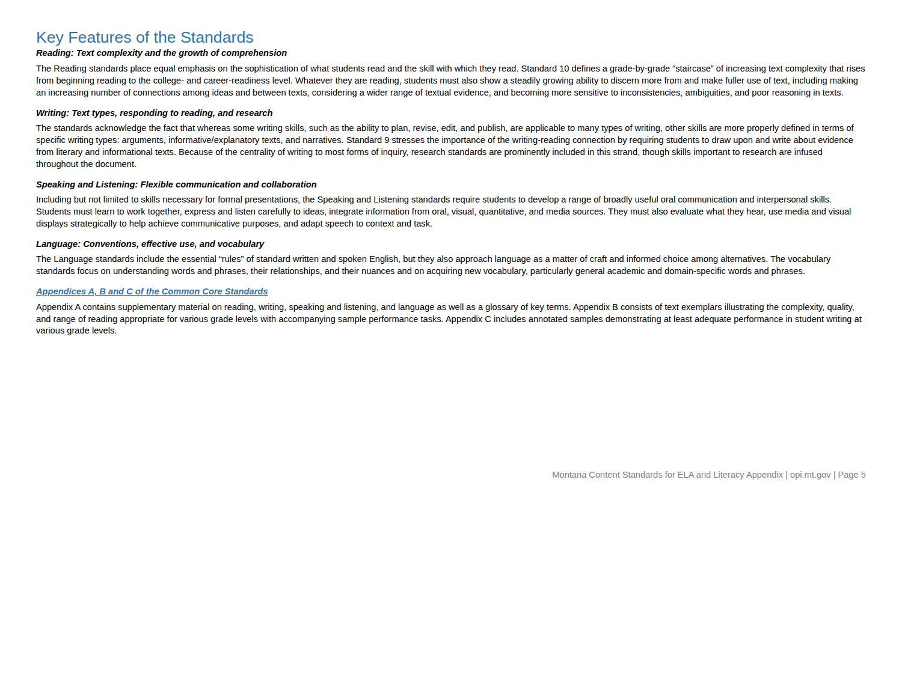Key Features of the Standards
Reading: Text complexity and the growth of comprehension
The Reading standards place equal emphasis on the sophistication of what students read and the skill with which they read. Standard 10 defines a grade-by-grade “staircase” of increasing text complexity that rises from beginning reading to the college- and career-readiness level. Whatever they are reading, students must also show a steadily growing ability to discern more from and make fuller use of text, including making an increasing number of connections among ideas and between texts, considering a wider range of textual evidence, and becoming more sensitive to inconsistencies, ambiguities, and poor reasoning in texts.
Writing: Text types, responding to reading, and research
The standards acknowledge the fact that whereas some writing skills, such as the ability to plan, revise, edit, and publish, are applicable to many types of writing, other skills are more properly defined in terms of specific writing types: arguments, informative/explanatory texts, and narratives. Standard 9 stresses the importance of the writing-reading connection by requiring students to draw upon and write about evidence from literary and informational texts. Because of the centrality of writing to most forms of inquiry, research standards are prominently included in this strand, though skills important to research are infused throughout the document.
Speaking and Listening: Flexible communication and collaboration
Including but not limited to skills necessary for formal presentations, the Speaking and Listening standards require students to develop a range of broadly useful oral communication and interpersonal skills. Students must learn to work together, express and listen carefully to ideas, integrate information from oral, visual, quantitative, and media sources. They must also evaluate what they hear, use media and visual displays strategically to help achieve communicative purposes, and adapt speech to context and task.
Language: Conventions, effective use, and vocabulary
The Language standards include the essential “rules” of standard written and spoken English, but they also approach language as a matter of craft and informed choice among alternatives. The vocabulary standards focus on understanding words and phrases, their relationships, and their nuances and on acquiring new vocabulary, particularly general academic and domain-specific words and phrases.
Appendices A, B and C of the Common Core Standards
Appendix A contains supplementary material on reading, writing, speaking and listening, and language as well as a glossary of key terms. Appendix B consists of text exemplars illustrating the complexity, quality, and range of reading appropriate for various grade levels with accompanying sample performance tasks. Appendix C includes annotated samples demonstrating at least adequate performance in student writing at various grade levels.
Montana Content Standards for ELA and Literacy Appendix | opi.mt.gov | Page 5